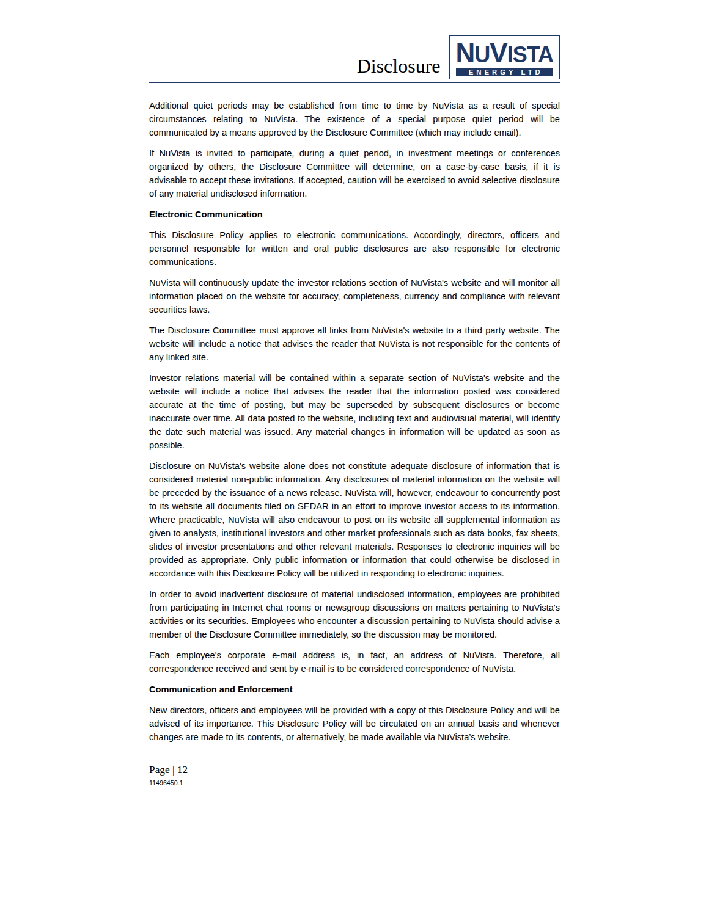Disclosure
NUVISTA ENERGY LTD
Additional quiet periods may be established from time to time by NuVista as a result of special circumstances relating to NuVista. The existence of a special purpose quiet period will be communicated by a means approved by the Disclosure Committee (which may include email).
If NuVista is invited to participate, during a quiet period, in investment meetings or conferences organized by others, the Disclosure Committee will determine, on a case-by-case basis, if it is advisable to accept these invitations. If accepted, caution will be exercised to avoid selective disclosure of any material undisclosed information.
Electronic Communication
This Disclosure Policy applies to electronic communications. Accordingly, directors, officers and personnel responsible for written and oral public disclosures are also responsible for electronic communications.
NuVista will continuously update the investor relations section of NuVista's website and will monitor all information placed on the website for accuracy, completeness, currency and compliance with relevant securities laws.
The Disclosure Committee must approve all links from NuVista's website to a third party website. The website will include a notice that advises the reader that NuVista is not responsible for the contents of any linked site.
Investor relations material will be contained within a separate section of NuVista's website and the website will include a notice that advises the reader that the information posted was considered accurate at the time of posting, but may be superseded by subsequent disclosures or become inaccurate over time. All data posted to the website, including text and audiovisual material, will identify the date such material was issued. Any material changes in information will be updated as soon as possible.
Disclosure on NuVista's website alone does not constitute adequate disclosure of information that is considered material non-public information. Any disclosures of material information on the website will be preceded by the issuance of a news release. NuVista will, however, endeavour to concurrently post to its website all documents filed on SEDAR in an effort to improve investor access to its information. Where practicable, NuVista will also endeavour to post on its website all supplemental information as given to analysts, institutional investors and other market professionals such as data books, fax sheets, slides of investor presentations and other relevant materials. Responses to electronic inquiries will be provided as appropriate. Only public information or information that could otherwise be disclosed in accordance with this Disclosure Policy will be utilized in responding to electronic inquiries.
In order to avoid inadvertent disclosure of material undisclosed information, employees are prohibited from participating in Internet chat rooms or newsgroup discussions on matters pertaining to NuVista's activities or its securities. Employees who encounter a discussion pertaining to NuVista should advise a member of the Disclosure Committee immediately, so the discussion may be monitored.
Each employee's corporate e-mail address is, in fact, an address of NuVista. Therefore, all correspondence received and sent by e-mail is to be considered correspondence of NuVista.
Communication and Enforcement
New directors, officers and employees will be provided with a copy of this Disclosure Policy and will be advised of its importance. This Disclosure Policy will be circulated on an annual basis and whenever changes are made to its contents, or alternatively, be made available via NuVista’s website.
Page | 12
11496450.1